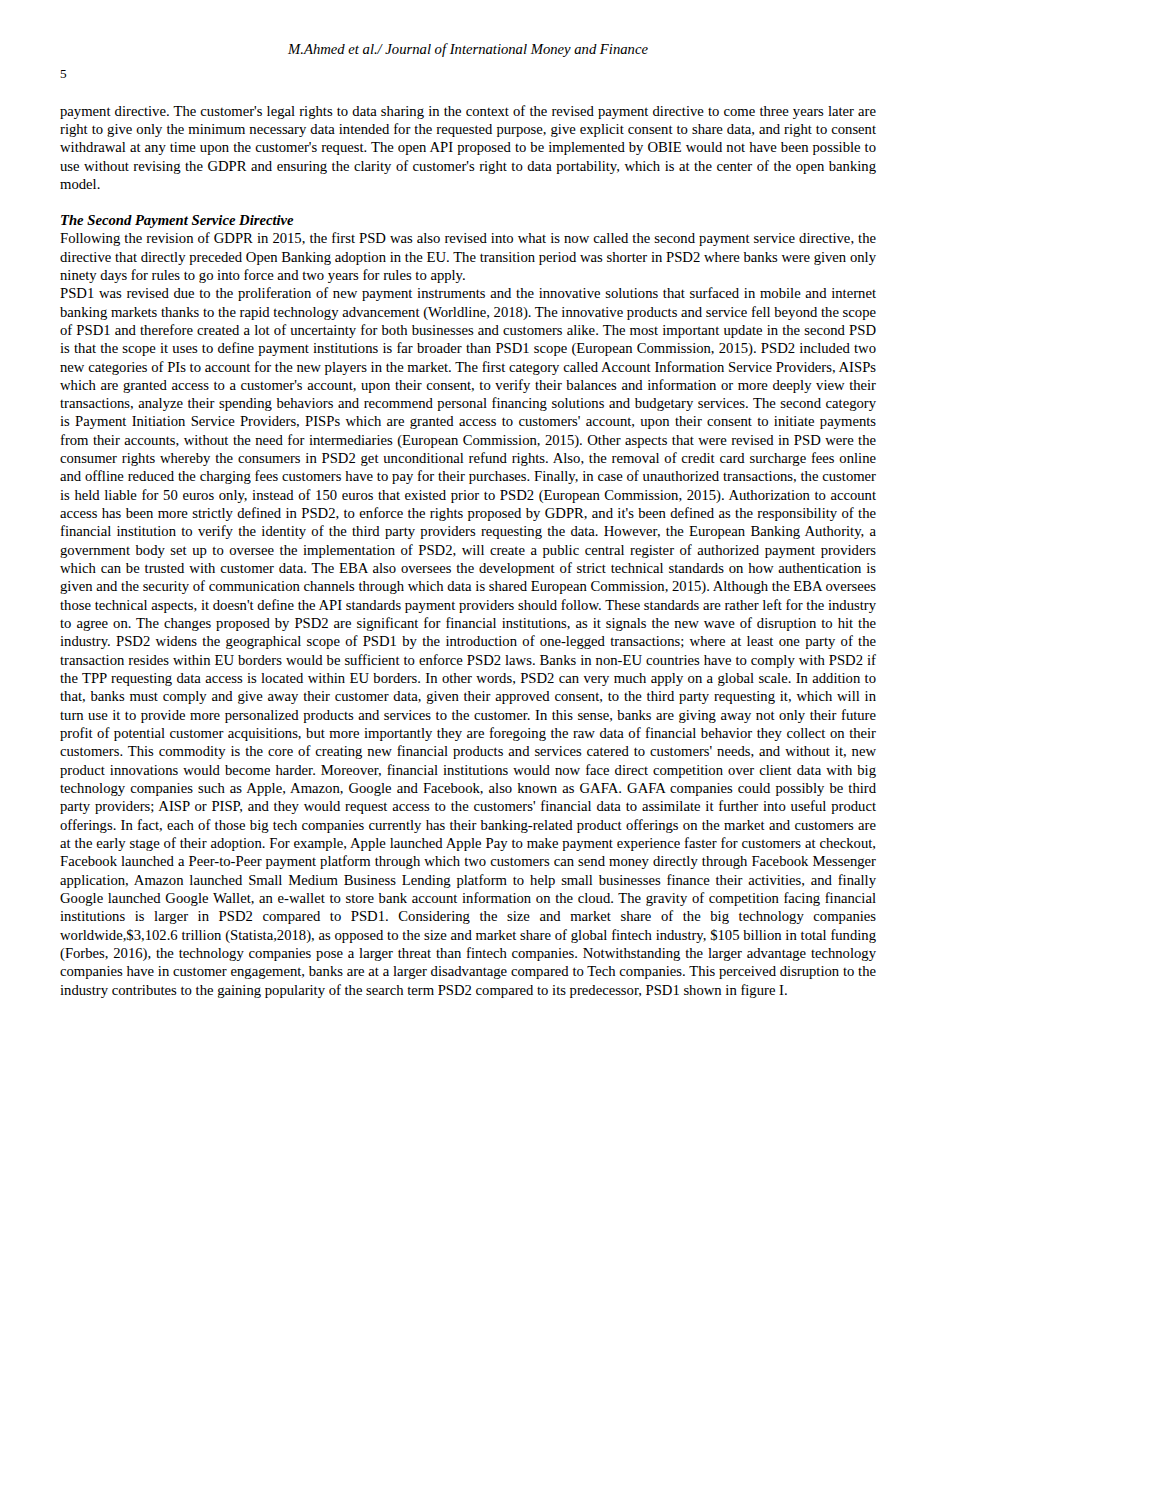M.Ahmed et al./ Journal of International Money and Finance
5
payment directive. The customer's legal rights to data sharing in the context of the revised payment directive to come three years later are right to give only the minimum necessary data intended for the requested purpose, give explicit consent to share data, and right to consent withdrawal at any time upon the customer's request. The open API proposed to be implemented by OBIE would not have been possible to use without revising the GDPR and ensuring the clarity of customer's right to data portability, which is at the center of the open banking model.
The Second Payment Service Directive
Following the revision of GDPR in 2015, the first PSD was also revised into what is now called the second payment service directive, the directive that directly preceded Open Banking adoption in the EU. The transition period was shorter in PSD2 where banks were given only ninety days for rules to go into force and two years for rules to apply.
PSD1 was revised due to the proliferation of new payment instruments and the innovative solutions that surfaced in mobile and internet banking markets thanks to the rapid technology advancement (Worldline, 2018). The innovative products and service fell beyond the scope of PSD1 and therefore created a lot of uncertainty for both businesses and customers alike. The most important update in the second PSD is that the scope it uses to define payment institutions is far broader than PSD1 scope (European Commission, 2015). PSD2 included two new categories of PIs to account for the new players in the market. The first category called Account Information Service Providers, AISPs which are granted access to a customer's account, upon their consent, to verify their balances and information or more deeply view their transactions, analyze their spending behaviors and recommend personal financing solutions and budgetary services. The second category is Payment Initiation Service Providers, PISPs which are granted access to customers' account, upon their consent to initiate payments from their accounts, without the need for intermediaries (European Commission, 2015). Other aspects that were revised in PSD were the consumer rights whereby the consumers in PSD2 get unconditional refund rights. Also, the removal of credit card surcharge fees online and offline reduced the charging fees customers have to pay for their purchases. Finally, in case of unauthorized transactions, the customer is held liable for 50 euros only, instead of 150 euros that existed prior to PSD2 (European Commission, 2015). Authorization to account access has been more strictly defined in PSD2, to enforce the rights proposed by GDPR, and it's been defined as the responsibility of the financial institution to verify the identity of the third party providers requesting the data. However, the European Banking Authority, a government body set up to oversee the implementation of PSD2, will create a public central register of authorized payment providers which can be trusted with customer data. The EBA also oversees the development of strict technical standards on how authentication is given and the security of communication channels through which data is shared European Commission, 2015). Although the EBA oversees those technical aspects, it doesn't define the API standards payment providers should follow. These standards are rather left for the industry to agree on. The changes proposed by PSD2 are significant for financial institutions, as it signals the new wave of disruption to hit the industry. PSD2 widens the geographical scope of PSD1 by the introduction of one-legged transactions; where at least one party of the transaction resides within EU borders would be sufficient to enforce PSD2 laws. Banks in non-EU countries have to comply with PSD2 if the TPP requesting data access is located within EU borders. In other words, PSD2 can very much apply on a global scale. In addition to that, banks must comply and give away their customer data, given their approved consent, to the third party requesting it, which will in turn use it to provide more personalized products and services to the customer. In this sense, banks are giving away not only their future profit of potential customer acquisitions, but more importantly they are foregoing the raw data of financial behavior they collect on their customers. This commodity is the core of creating new financial products and services catered to customers' needs, and without it, new product innovations would become harder. Moreover, financial institutions would now face direct competition over client data with big technology companies such as Apple, Amazon, Google and Facebook, also known as GAFA. GAFA companies could possibly be third party providers; AISP or PISP, and they would request access to the customers' financial data to assimilate it further into useful product offerings. In fact, each of those big tech companies currently has their banking-related product offerings on the market and customers are at the early stage of their adoption. For example, Apple launched Apple Pay to make payment experience faster for customers at checkout, Facebook launched a Peer-to-Peer payment platform through which two customers can send money directly through Facebook Messenger application, Amazon launched Small Medium Business Lending platform to help small businesses finance their activities, and finally Google launched Google Wallet, an e-wallet to store bank account information on the cloud. The gravity of competition facing financial institutions is larger in PSD2 compared to PSD1. Considering the size and market share of the big technology companies worldwide,$3,102.6 trillion (Statista,2018), as opposed to the size and market share of global fintech industry, $105 billion in total funding (Forbes, 2016), the technology companies pose a larger threat than fintech companies. Notwithstanding the larger advantage technology companies have in customer engagement, banks are at a larger disadvantage compared to Tech companies. This perceived disruption to the industry contributes to the gaining popularity of the search term PSD2 compared to its predecessor, PSD1 shown in figure I.